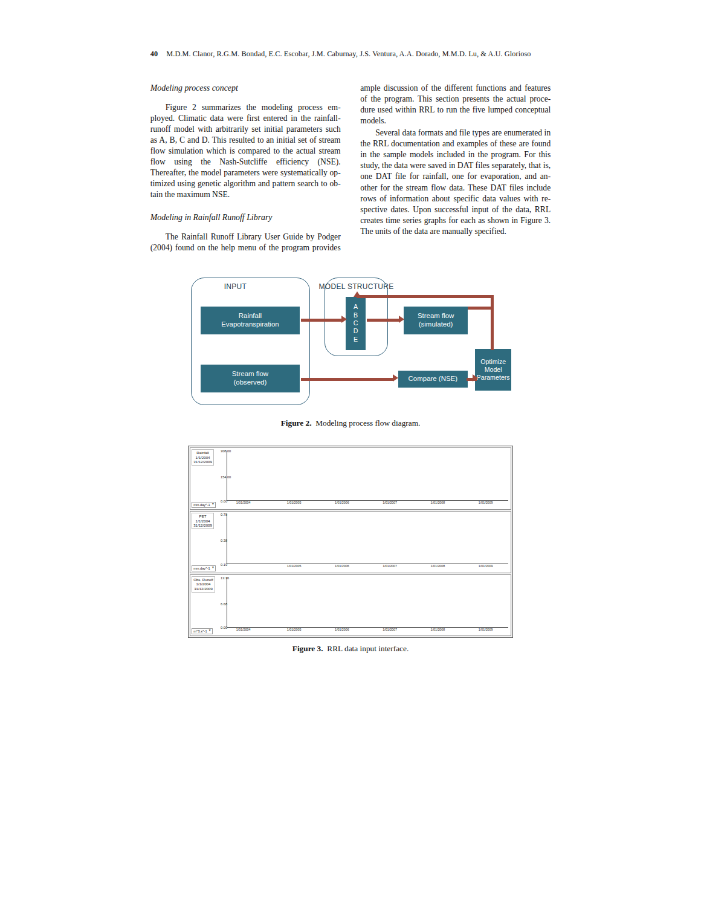40 M.D.M. Clanor, R.G.M. Bondad, E.C. Escobar, J.M. Caburnay, J.S. Ventura, A.A. Dorado, M.M.D. Lu, & A.U. Glorioso
Modeling process concept
Figure 2 summarizes the modeling process employed. Climatic data were first entered in the rainfall-runoff model with arbitrarily set initial parameters such as A, B, C and D. This resulted to an initial set of stream flow simulation which is compared to the actual stream flow using the Nash-Sutcliffe efficiency (NSE). Thereafter, the model parameters were systematically optimized using genetic algorithm and pattern search to obtain the maximum NSE.
Modeling in Rainfall Runoff Library
The Rainfall Runoff Library User Guide by Podger (2004) found on the help menu of the program provides ample discussion of the different functions and features of the program. This section presents the actual procedure used within RRL to run the five lumped conceptual models.
Several data formats and file types are enumerated in the RRL documentation and examples of these are found in the sample models included in the program. For this study, the data were saved in DAT files separately, that is, one DAT file for rainfall, one for evaporation, and another for the stream flow data. These DAT files include rows of information about specific data values with respective dates. Upon successful input of the data, RRL creates time series graphs for each as shown in Figure 3. The units of the data are manually specified.
INPUT
MODEL STRUCTURE
Rainfall
Evapotranspiration
Stream flow
(observed)
ABCDE
Stream flow
(simulated)
Compare (NSE)
Optimize
Model
Parameters
Figure 2. Modeling process flow diagram.
Rainfall
1/1/2004
31/12/2009
308.00
154.00
0.00
mm.day^-1
1/01/2004 1/01/2005 1/01/2006 1/01/2007 1/01/2008 1/01/2009
PET
1/1/2004
31/12/2009
0.78
0.38
0.19
mm.day^-1
1/01/2005 1/01/2006 1/01/2007 1/01/2008 1/01/2009
Obs. Runoff
1/1/2004
31/12/2009
13.36
6.68
0.00
m^3.s^-1
1/01/2004 1/01/2005 1/01/2006 1/01/2007 1/01/2008 1/01/2009
Figure 3. RRL data input interface.